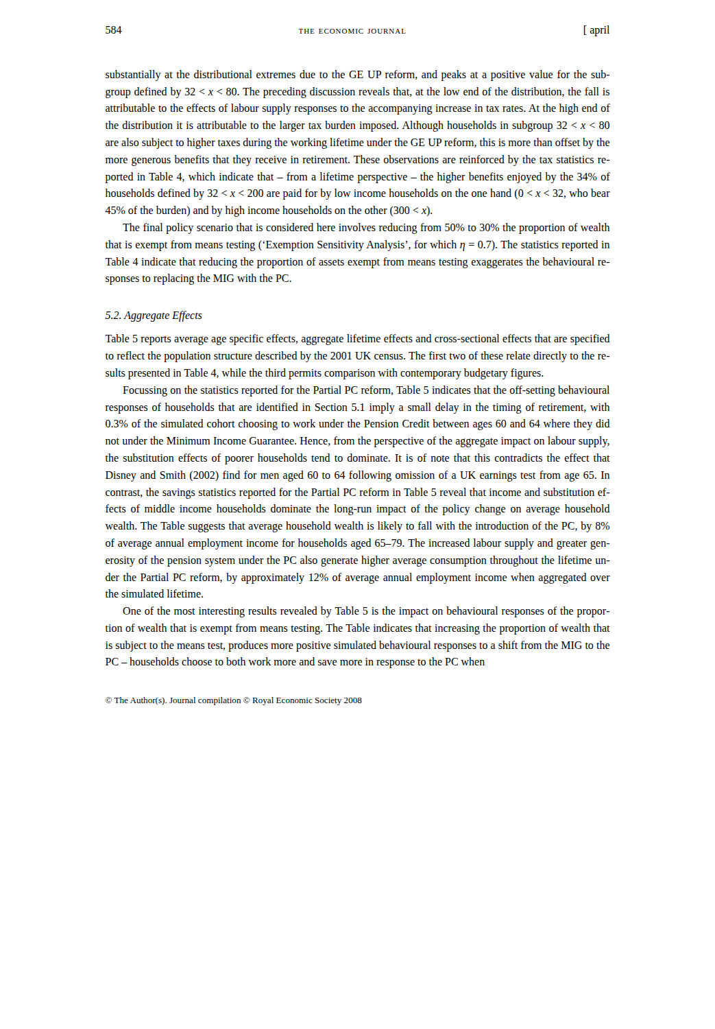584 the economic journal [ april
substantially at the distributional extremes due to the GE UP reform, and peaks at a positive value for the subgroup defined by 32 < x < 80. The preceding discussion reveals that, at the low end of the distribution, the fall is attributable to the effects of labour supply responses to the accompanying increase in tax rates. At the high end of the distribution it is attributable to the larger tax burden imposed. Although households in subgroup 32 < x < 80 are also subject to higher taxes during the working lifetime under the GE UP reform, this is more than offset by the more generous benefits that they receive in retirement. These observations are reinforced by the tax statistics reported in Table 4, which indicate that – from a lifetime perspective – the higher benefits enjoyed by the 34% of households defined by 32 < x < 200 are paid for by low income households on the one hand (0 < x < 32, who bear 45% of the burden) and by high income households on the other (300 < x).
The final policy scenario that is considered here involves reducing from 50% to 30% the proportion of wealth that is exempt from means testing (‘Exemption Sensitivity Analysis’, for which η = 0.7). The statistics reported in Table 4 indicate that reducing the proportion of assets exempt from means testing exaggerates the behavioural responses to replacing the MIG with the PC.
5.2. Aggregate Effects
Table 5 reports average age specific effects, aggregate lifetime effects and cross-sectional effects that are specified to reflect the population structure described by the 2001 UK census. The first two of these relate directly to the results presented in Table 4, while the third permits comparison with contemporary budgetary figures.
Focussing on the statistics reported for the Partial PC reform, Table 5 indicates that the off-setting behavioural responses of households that are identified in Section 5.1 imply a small delay in the timing of retirement, with 0.3% of the simulated cohort choosing to work under the Pension Credit between ages 60 and 64 where they did not under the Minimum Income Guarantee. Hence, from the perspective of the aggregate impact on labour supply, the substitution effects of poorer households tend to dominate. It is of note that this contradicts the effect that Disney and Smith (2002) find for men aged 60 to 64 following omission of a UK earnings test from age 65. In contrast, the savings statistics reported for the Partial PC reform in Table 5 reveal that income and substitution effects of middle income households dominate the long-run impact of the policy change on average household wealth. The Table suggests that average household wealth is likely to fall with the introduction of the PC, by 8% of average annual employment income for households aged 65–79. The increased labour supply and greater generosity of the pension system under the PC also generate higher average consumption throughout the lifetime under the Partial PC reform, by approximately 12% of average annual employment income when aggregated over the simulated lifetime.
One of the most interesting results revealed by Table 5 is the impact on behavioural responses of the proportion of wealth that is exempt from means testing. The Table indicates that increasing the proportion of wealth that is subject to the means test, produces more positive simulated behavioural responses to a shift from the MIG to the PC – households choose to both work more and save more in response to the PC when
© The Author(s). Journal compilation © Royal Economic Society 2008